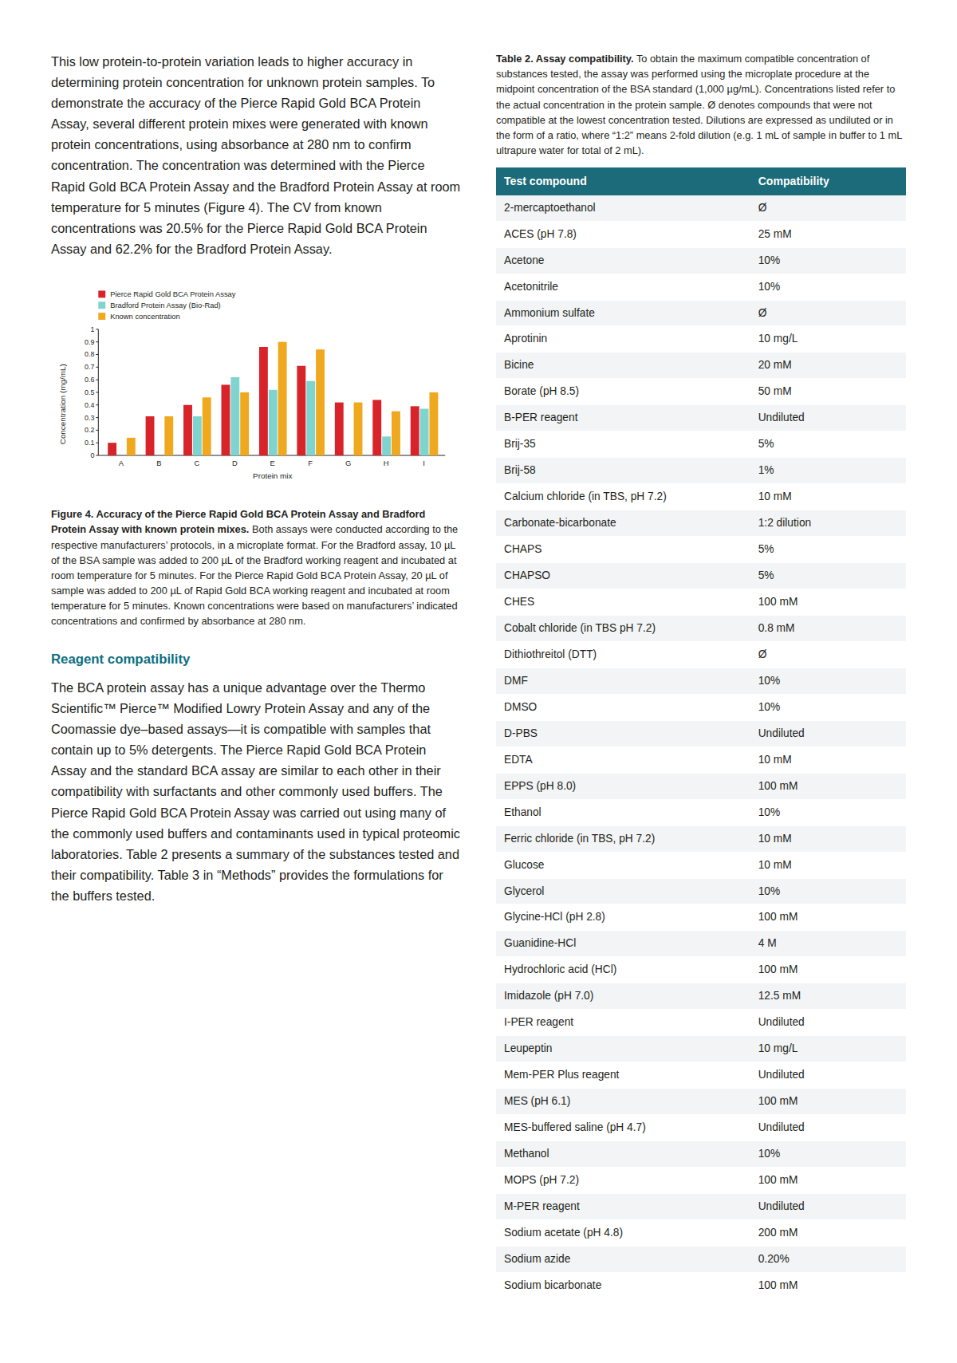This low protein-to-protein variation leads to higher accuracy in determining protein concentration for unknown protein samples. To demonstrate the accuracy of the Pierce Rapid Gold BCA Protein Assay, several different protein mixes were generated with known protein concentrations, using absorbance at 280 nm to confirm concentration. The concentration was determined with the Pierce Rapid Gold BCA Protein Assay and the Bradford Protein Assay at room temperature for 5 minutes (Figure 4). The CV from known concentrations was 20.5% for the Pierce Rapid Gold BCA Protein Assay and 62.2% for the Bradford Protein Assay.
Pierce Rapid Gold BCA Protein Assay Bradford Protein Assay (Bio-Rad) Known concentration Concentration (mg/mL) 1 0.9 0.8 0.7 0.6 0.5 0.4 0.3 0.2 0.1 0 A B C D E F G H I Protein mix
Figure 4. Accuracy of the Pierce Rapid Gold BCA Protein Assay and Bradford Protein Assay with known protein mixes. Both assays were conducted according to the respective manufacturers’ protocols, in a microplate format. For the Bradford assay, 10 µL of the BSA sample was added to 200 µL of the Bradford working reagent and incubated at room temperature for 5 minutes. For the Pierce Rapid Gold BCA Protein Assay, 20 µL of sample was added to 200 µL of Rapid Gold BCA working reagent and incubated at room temperature for 5 minutes. Known concentrations were based on manufacturers’ indicated concentrations and confirmed by absorbance at 280 nm.
Reagent compatibility
The BCA protein assay has a unique advantage over the Thermo Scientific™ Pierce™ Modified Lowry Protein Assay and any of the Coomassie dye–based assays—it is compatible with samples that contain up to 5% detergents. The Pierce Rapid Gold BCA Protein Assay and the standard BCA assay are similar to each other in their compatibility with surfactants and other commonly used buffers. The Pierce Rapid Gold BCA Protein Assay was carried out using many of the commonly used buffers and contaminants used in typical proteomic laboratories. Table 2 presents a summary of the substances tested and their compatibility. Table 3 in “Methods” provides the formulations for the buffers tested.
Table 2. Assay compatibility. To obtain the maximum compatible concentration of substances tested, the assay was performed using the microplate procedure at the midpoint concentration of the BSA standard (1,000 µg/mL). Concentrations listed refer to the actual concentration in the protein sample. Ø denotes compounds that were not compatible at the lowest concentration tested. Dilutions are expressed as undiluted or in the form of a ratio, where “1:2” means 2-fold dilution (e.g. 1 mL of sample in buffer to 1 mL ultrapure water for total of 2 mL).
| Test compound | Compatibility |
| --- | --- |
| 2-mercaptoethanol | Ø |
| ACES (pH 7.8) | 25 mM |
| Acetone | 10% |
| Acetonitrile | 10% |
| Ammonium sulfate | Ø |
| Aprotinin | 10 mg/L |
| Bicine | 20 mM |
| Borate (pH 8.5) | 50 mM |
| B-PER reagent | Undiluted |
| Brij-35 | 5% |
| Brij-58 | 1% |
| Calcium chloride (in TBS, pH 7.2) | 10 mM |
| Carbonate-bicarbonate | 1:2 dilution |
| CHAPS | 5% |
| CHAPSO | 5% |
| CHES | 100 mM |
| Cobalt chloride (in TBS pH 7.2) | 0.8 mM |
| Dithiothreitol (DTT) | Ø |
| DMF | 10% |
| DMSO | 10% |
| D-PBS | Undiluted |
| EDTA | 10 mM |
| EPPS (pH 8.0) | 100 mM |
| Ethanol | 10% |
| Ferric chloride (in TBS, pH 7.2) | 10 mM |
| Glucose | 10 mM |
| Glycerol | 10% |
| Glycine-HCl (pH 2.8) | 100 mM |
| Guanidine-HCl | 4 M |
| Hydrochloric acid (HCl) | 100 mM |
| Imidazole (pH 7.0) | 12.5 mM |
| I-PER reagent | Undiluted |
| Leupeptin | 10 mg/L |
| Mem-PER Plus reagent | Undiluted |
| MES (pH 6.1) | 100 mM |
| MES-buffered saline (pH 4.7) | Undiluted |
| Methanol | 10% |
| MOPS (pH 7.2) | 100 mM |
| M-PER reagent | Undiluted |
| Sodium acetate (pH 4.8) | 200 mM |
| Sodium azide | 0.20% |
| Sodium bicarbonate | 100 mM |